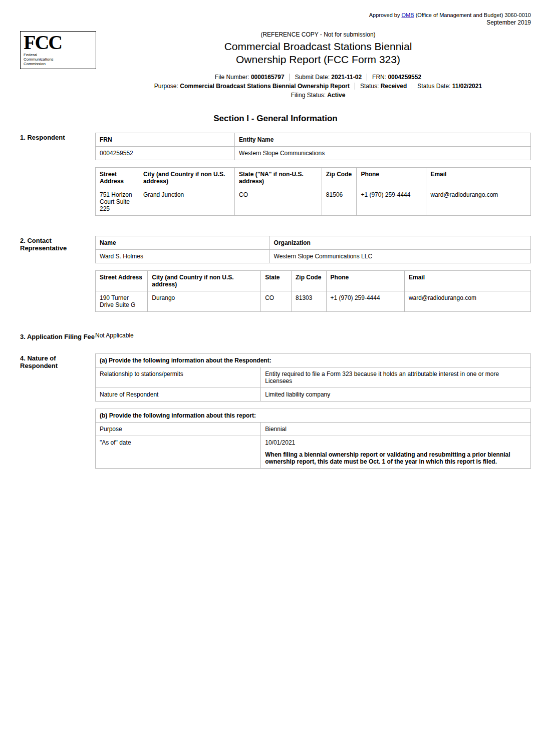Approved by OMB (Office of Management and Budget) 3060-0010
September 2019
FCC
Federal
Communications
Commission
(REFERENCE COPY - Not for submission)
Commercial Broadcast Stations Biennial
Ownership Report (FCC Form 323)
File Number: 0000165797 Submit Date: 2021-11-02 FRN: 0004259552
Purpose: Commercial Broadcast Stations Biennial Ownership Report Status: Received Status Date: 11/02/2021
Filing Status: Active
Section I - General Information
1. Respondent
| FRN | Entity Name |
| --- | --- |
| 0004259552 | Western Slope Communications |
| Street Address | City (and Country if non U.S. address) | State ("NA" if non-U.S. address) | Zip Code | Phone | Email |
| --- | --- | --- | --- | --- | --- |
| 751 Horizon Court Suite 225 | Grand Junction | CO | 81506 | +1 (970) 259-4444 | ward@radiodurango.com |
2. Contact Representative
| Name | Organization |
| --- | --- |
| Ward S. Holmes | Western Slope Communications LLC |
| Street Address | City (and Country if non U.S. address) | State | Zip Code | Phone | Email |
| --- | --- | --- | --- | --- | --- |
| 190 Turner Drive Suite G | Durango | CO | 81303 | +1 (970) 259-4444 | ward@radiodurango.com |
3. Application Filing Fee
Not Applicable
4. Nature of Respondent
| (a) Provide the following information about the Respondent: |
| --- |
| Relationship to stations/permits | Entity required to file a Form 323 because it holds an attributable interest in one or more Licensees |
| Nature of Respondent | Limited liability company |
| (b) Provide the following information about this report: |
| --- |
| Purpose | Biennial |
| "As of" date | 10/01/2021 When filing a biennial ownership report or validating and resubmitting a prior biennial ownership report, this date must be Oct. 1 of the year in which this report is filed. |